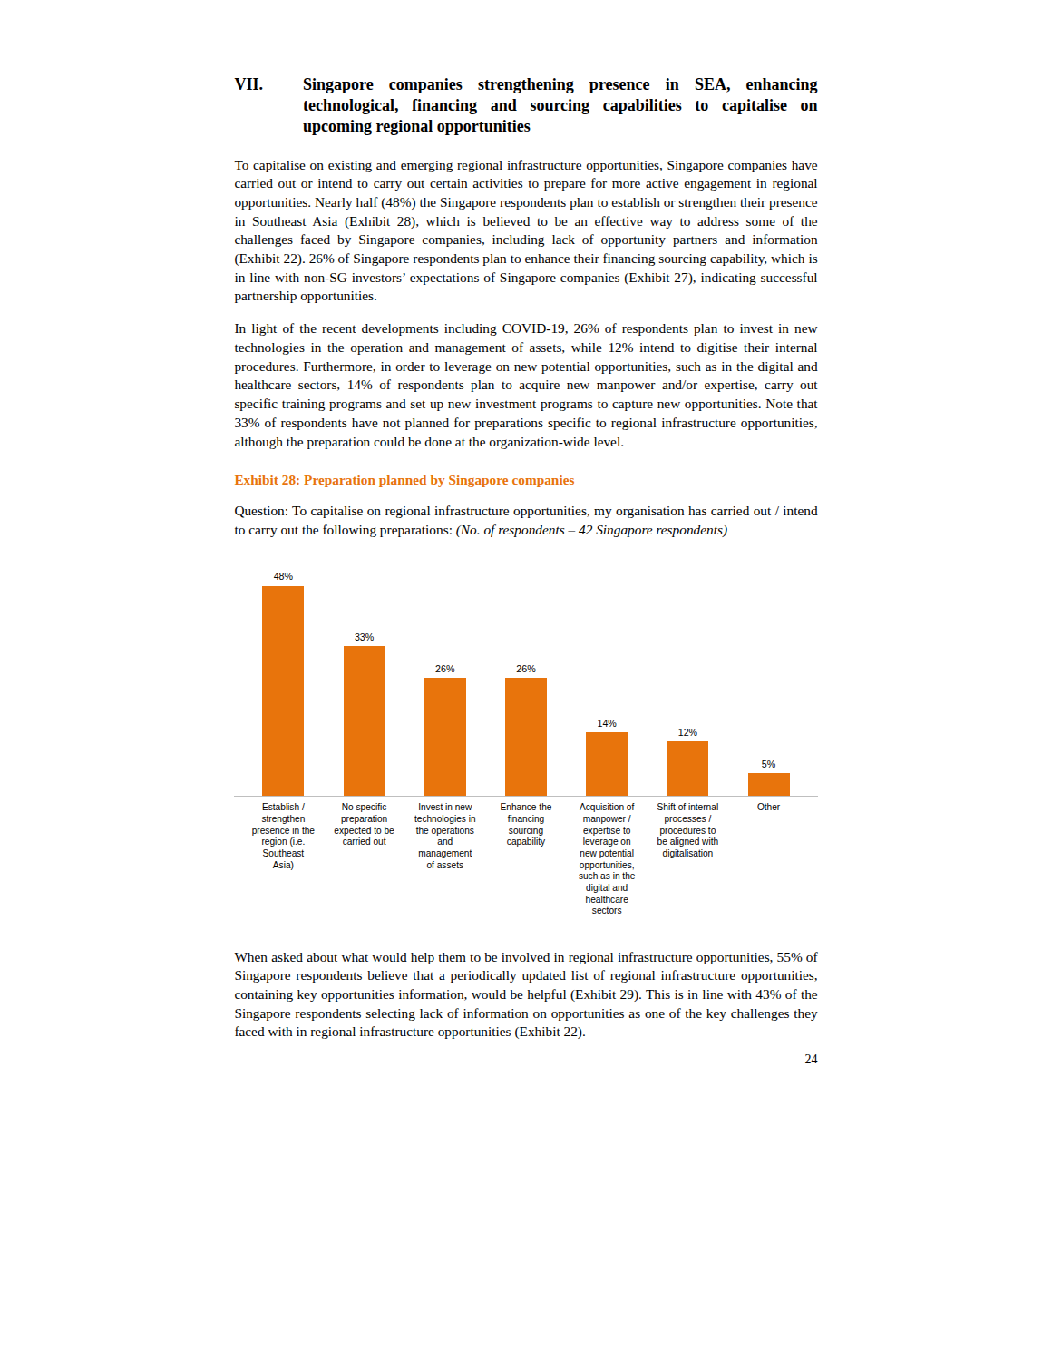VII. Singapore companies strengthening presence in SEA, enhancing technological, financing and sourcing capabilities to capitalise on upcoming regional opportunities
To capitalise on existing and emerging regional infrastructure opportunities, Singapore companies have carried out or intend to carry out certain activities to prepare for more active engagement in regional opportunities. Nearly half (48%) the Singapore respondents plan to establish or strengthen their presence in Southeast Asia (Exhibit 28), which is believed to be an effective way to address some of the challenges faced by Singapore companies, including lack of opportunity partners and information (Exhibit 22). 26% of Singapore respondents plan to enhance their financing sourcing capability, which is in line with non-SG investors’ expectations of Singapore companies (Exhibit 27), indicating successful partnership opportunities.
In light of the recent developments including COVID-19, 26% of respondents plan to invest in new technologies in the operation and management of assets, while 12% intend to digitise their internal procedures. Furthermore, in order to leverage on new potential opportunities, such as in the digital and healthcare sectors, 14% of respondents plan to acquire new manpower and/or expertise, carry out specific training programs and set up new investment programs to capture new opportunities. Note that 33% of respondents have not planned for preparations specific to regional infrastructure opportunities, although the preparation could be done at the organization-wide level.
Exhibit 28: Preparation planned by Singapore companies
Question: To capitalise on regional infrastructure opportunities, my organisation has carried out / intend to carry out the following preparations: (No. of respondents – 42 Singapore respondents)
48%
33%
26%
26%
14%
12%
5%
Establish / strengthen presence in the region (i.e. Southeast Asia)
No specific preparation expected to be carried out
Invest in new technologies in the operations and management of assets
Enhance the financing sourcing capability
Acquisition of manpower / expertise to leverage on new potential opportunities, such as in the digital and healthcare sectors
Shift of internal processes / procedures to be aligned with digitalisation
Other
When asked about what would help them to be involved in regional infrastructure opportunities, 55% of Singapore respondents believe that a periodically updated list of regional infrastructure opportunities, containing key opportunities information, would be helpful (Exhibit 29). This is in line with 43% of the Singapore respondents selecting lack of information on opportunities as one of the key challenges they faced with in regional infrastructure opportunities (Exhibit 22).
24